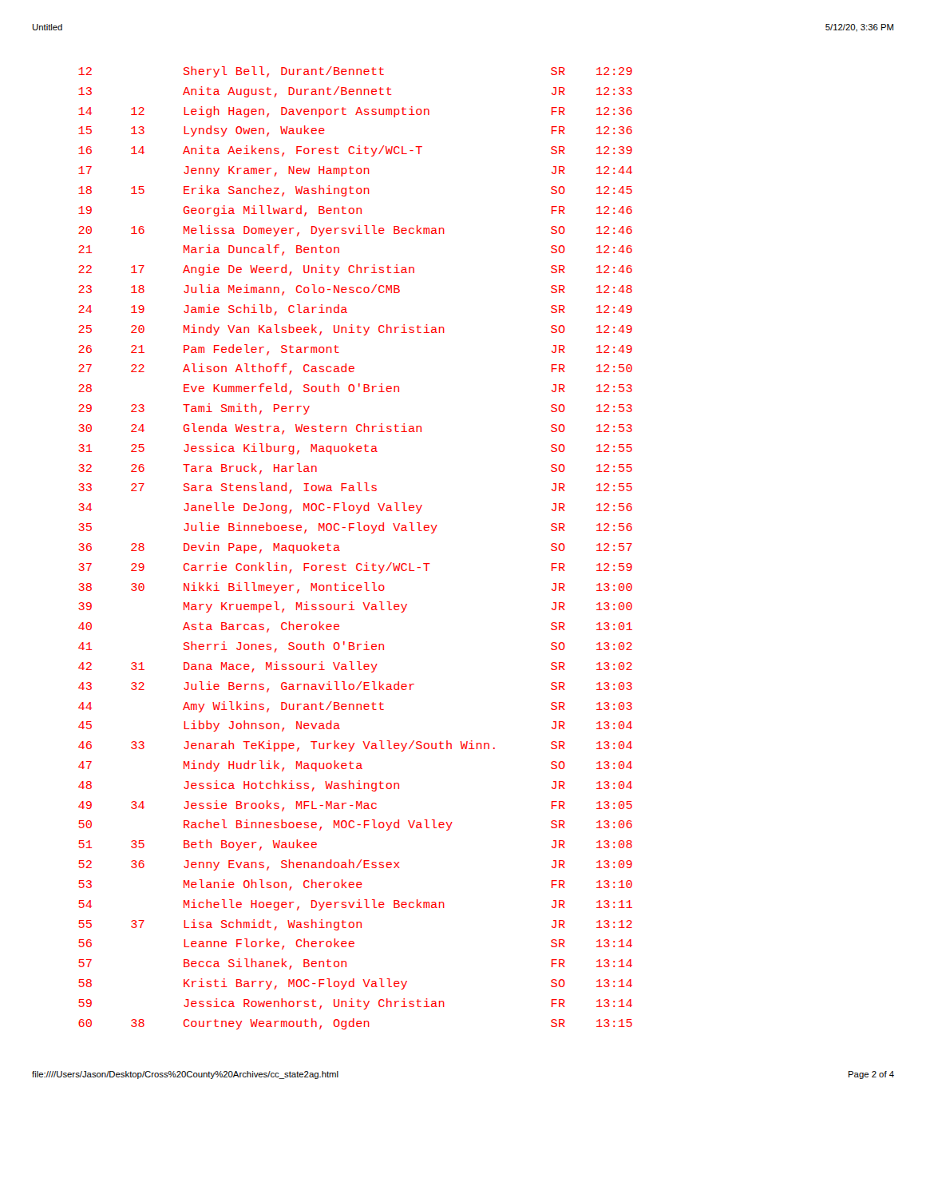Untitled 5/12/20, 3:36 PM
 12            Sheryl Bell, Durant/Bennett                      SR    12:29
 13            Anita August, Durant/Bennett                     JR    12:33
 14     12     Leigh Hagen, Davenport Assumption                FR    12:36
 15     13     Lyndsy Owen, Waukee                              FR    12:36
 16     14     Anita Aeikens, Forest City/WCL-T                 SR    12:39
 17            Jenny Kramer, New Hampton                        JR    12:44
 18     15     Erika Sanchez, Washington                        SO    12:45
 19            Georgia Millward, Benton                         FR    12:46
 20     16     Melissa Domeyer, Dyersville Beckman              SO    12:46
 21            Maria Duncalf, Benton                            SO    12:46
 22     17     Angie De Weerd, Unity Christian                  SR    12:46
 23     18     Julia Meimann, Colo-Nesco/CMB                    SR    12:48
 24     19     Jamie Schilb, Clarinda                           SR    12:49
 25     20     Mindy Van Kalsbeek, Unity Christian              SO    12:49
 26     21     Pam Fedeler, Starmont                            JR    12:49
 27     22     Alison Althoff, Cascade                          FR    12:50
 28            Eve Kummerfeld, South O'Brien                    JR    12:53
 29     23     Tami Smith, Perry                                SO    12:53
 30     24     Glenda Westra, Western Christian                 SO    12:53
 31     25     Jessica Kilburg, Maquoketa                       SO    12:55
 32     26     Tara Bruck, Harlan                               SO    12:55
 33     27     Sara Stensland, Iowa Falls                       JR    12:55
 34            Janelle DeJong, MOC-Floyd Valley                 JR    12:56
 35            Julie Binneboese, MOC-Floyd Valley               SR    12:56
 36     28     Devin Pape, Maquoketa                            SO    12:57
 37     29     Carrie Conklin, Forest City/WCL-T                FR    12:59
 38     30     Nikki Billmeyer, Monticello                      JR    13:00
 39            Mary Kruempel, Missouri Valley                   JR    13:00
 40            Asta Barcas, Cherokee                            SR    13:01
 41            Sherri Jones, South O'Brien                      SO    13:02
 42     31     Dana Mace, Missouri Valley                       SR    13:02
 43     32     Julie Berns, Garnavillo/Elkader                  SR    13:03
 44            Amy Wilkins, Durant/Bennett                      SR    13:03
 45            Libby Johnson, Nevada                            JR    13:04
 46     33     Jenarah TeKippe, Turkey Valley/South Winn.       SR    13:04
 47            Mindy Hudrlik, Maquoketa                         SO    13:04
 48            Jessica Hotchkiss, Washington                    JR    13:04
 49     34     Jessie Brooks, MFL-Mar-Mac                       FR    13:05
 50            Rachel Binnesboese, MOC-Floyd Valley             SR    13:06
 51     35     Beth Boyer, Waukee                               JR    13:08
 52     36     Jenny Evans, Shenandoah/Essex                    JR    13:09
 53            Melanie Ohlson, Cherokee                         FR    13:10
 54            Michelle Hoeger, Dyersville Beckman              JR    13:11
 55     37     Lisa Schmidt, Washington                         JR    13:12
 56            Leanne Florke, Cherokee                          SR    13:14
 57            Becca Silhanek, Benton                           FR    13:14
 58            Kristi Barry, MOC-Floyd Valley                   SO    13:14
 59            Jessica Rowenhorst, Unity Christian              FR    13:14
 60     38     Courtney Wearmouth, Ogden                        SR    13:15
file:////Users/Jason/Desktop/Cross%20County%20Archives/cc_state2ag.html Page 2 of 4